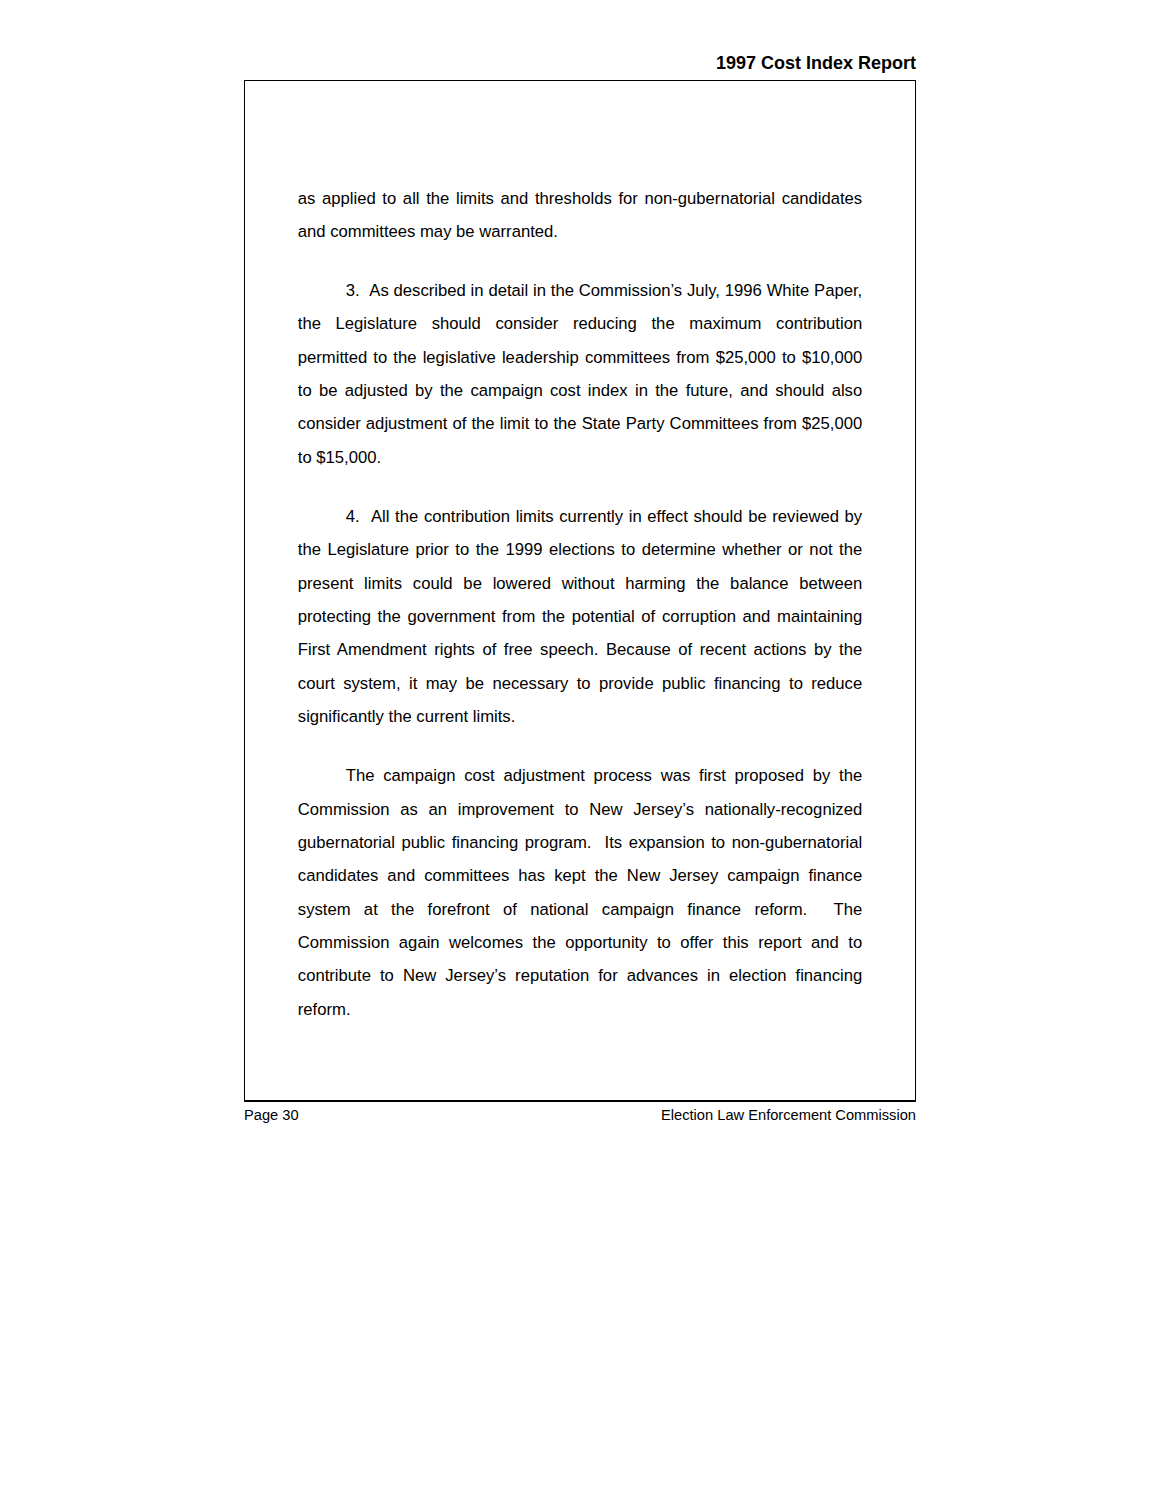1997 Cost Index Report
as applied to all the limits and thresholds for non-gubernatorial candidates and committees may be warranted.
3. As described in detail in the Commission’s July, 1996 White Paper, the Legislature should consider reducing the maximum contribution permitted to the legislative leadership committees from $25,000 to $10,000 to be adjusted by the campaign cost index in the future, and should also consider adjustment of the limit to the State Party Committees from $25,000 to $15,000.
4. All the contribution limits currently in effect should be reviewed by the Legislature prior to the 1999 elections to determine whether or not the present limits could be lowered without harming the balance between protecting the government from the potential of corruption and maintaining First Amendment rights of free speech. Because of recent actions by the court system, it may be necessary to provide public financing to reduce significantly the current limits.
The campaign cost adjustment process was first proposed by the Commission as an improvement to New Jersey’s nationally-recognized gubernatorial public financing program. Its expansion to non-gubernatorial candidates and committees has kept the New Jersey campaign finance system at the forefront of national campaign finance reform. The Commission again welcomes the opportunity to offer this report and to contribute to New Jersey’s reputation for advances in election financing reform.
Page 30
Election Law Enforcement Commission